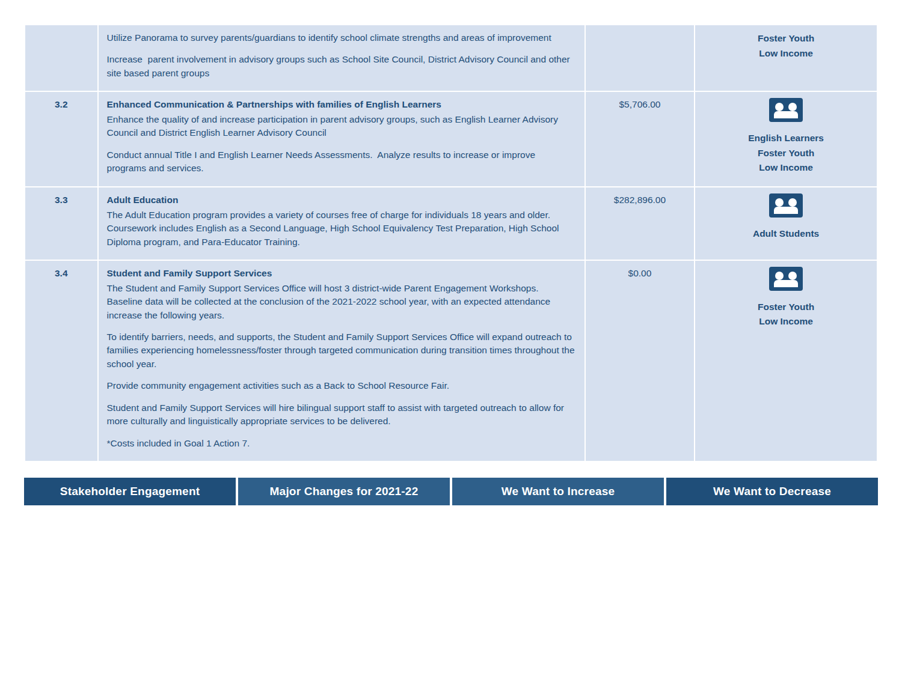| | Utilize Panorama to survey parents/guardians to identify school climate strengths and areas of improvement Increase parent involvement in advisory groups such as School Site Council, District Advisory Council and other site based parent groups | | Foster Youth Low Income |
| 3.2 | Enhanced Communication & Partnerships with families of English Learners Enhance the quality of and increase participation in parent advisory groups, such as English Learner Advisory Council and District English Learner Advisory Council Conduct annual Title I and English Learner Needs Assessments. Analyze results to increase or improve programs and services. | $5,706.00 | English Learners Foster Youth Low Income |
| 3.3 | Adult Education The Adult Education program provides a variety of courses free of charge for individuals 18 years and older. Coursework includes English as a Second Language, High School Equivalency Test Preparation, High School Diploma program, and Para-Educator Training. | $282,896.00 | Adult Students |
| 3.4 | Student and Family Support Services The Student and Family Support Services Office will host 3 district-wide Parent Engagement Workshops. Baseline data will be collected at the conclusion of the 2021-2022 school year, with an expected attendance increase the following years. To identify barriers, needs, and supports, the Student and Family Support Services Office will expand outreach to families experiencing homelessness/foster through targeted communication during transition times throughout the school year. Provide community engagement activities such as a Back to School Resource Fair. Student and Family Support Services will hire bilingual support staff to assist with targeted outreach to allow for more culturally and linguistically appropriate services to be delivered. *Costs included in Goal 1 Action 7. | $0.00 | Foster Youth Low Income |
Stakeholder Engagement
Major Changes for 2021-22
We Want to Increase
We Want to Decrease